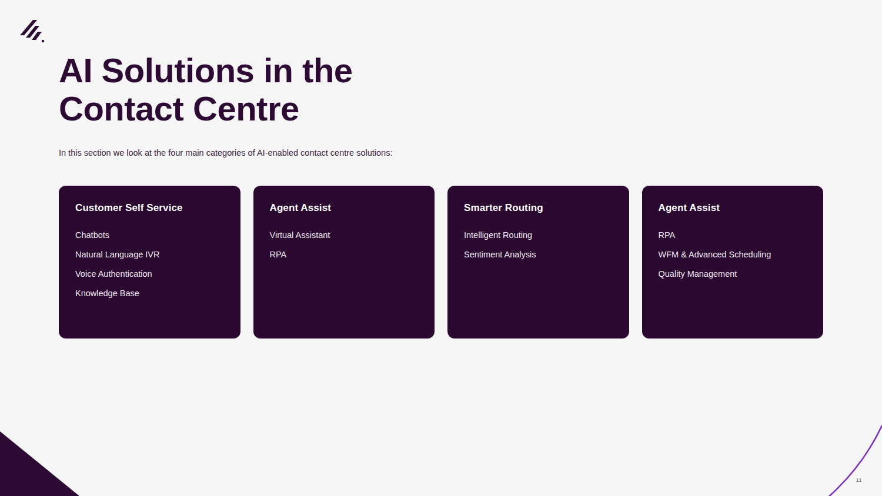AI Solutions in the
Contact Centre
In this section we look at the four main categories of AI-enabled contact centre solutions:
Customer Self Service
Chatbots
Natural Language IVR
Voice Authentication
Knowledge Base
Agent Assist
Virtual Assistant
RPA
Smarter Routing
Intelligent Routing
Sentiment Analysis
Agent Assist
RPA
WFM & Advanced Scheduling
Quality Management
11